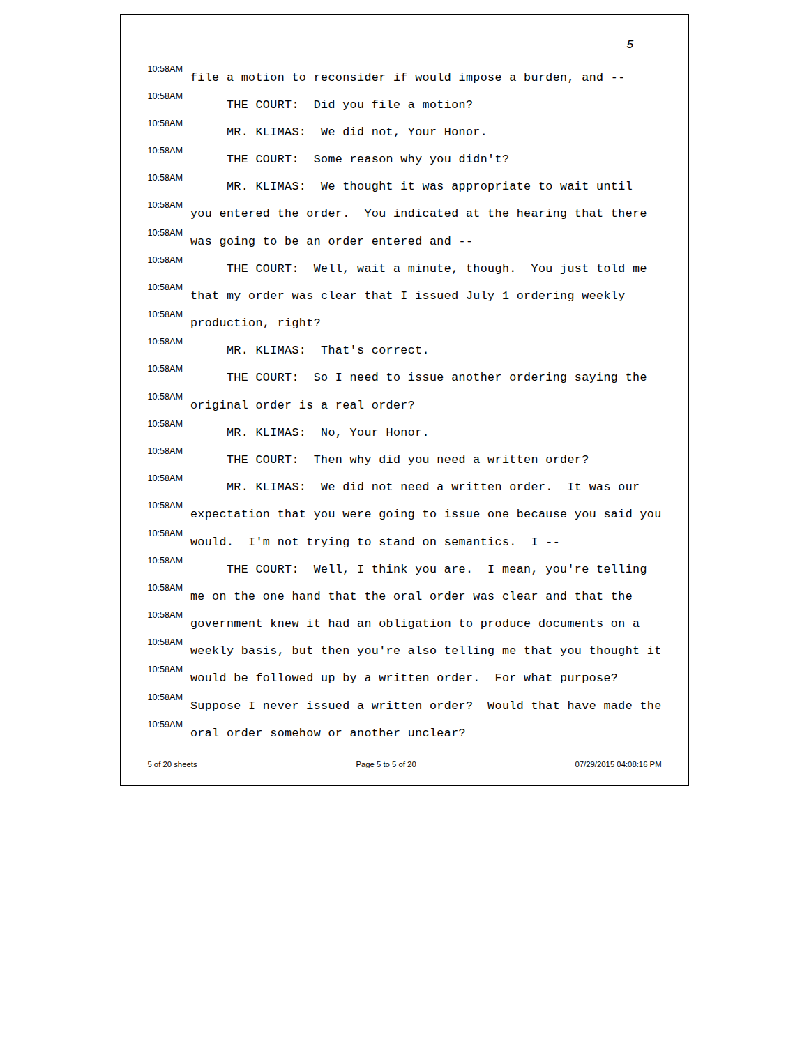5
| 10:58AM | file a motion to reconsider if would impose a burden, and -- |
| 10:58AM | THE COURT: Did you file a motion? |
| 10:58AM | MR. KLIMAS: We did not, Your Honor. |
| 10:58AM | THE COURT: Some reason why you didn't? |
| 10:58AM | MR. KLIMAS: We thought it was appropriate to wait until |
| 10:58AM | you entered the order. You indicated at the hearing that there |
| 10:58AM | was going to be an order entered and -- |
| 10:58AM | THE COURT: Well, wait a minute, though. You just told me |
| 10:58AM | that my order was clear that I issued July 1 ordering weekly |
| 10:58AM | production, right? |
| 10:58AM | MR. KLIMAS: That's correct. |
| 10:58AM | THE COURT: So I need to issue another ordering saying the |
| 10:58AM | original order is a real order? |
| 10:58AM | MR. KLIMAS: No, Your Honor. |
| 10:58AM | THE COURT: Then why did you need a written order? |
| 10:58AM | MR. KLIMAS: We did not need a written order. It was our |
| 10:58AM | expectation that you were going to issue one because you said you |
| 10:58AM | would. I'm not trying to stand on semantics. I -- |
| 10:58AM | THE COURT: Well, I think you are. I mean, you're telling |
| 10:58AM | me on the one hand that the oral order was clear and that the |
| 10:58AM | government knew it had an obligation to produce documents on a |
| 10:58AM | weekly basis, but then you're also telling me that you thought it |
| 10:58AM | would be followed up by a written order. For what purpose? |
| 10:58AM | Suppose I never issued a written order? Would that have made the |
| 10:59AM | oral order somehow or another unclear? |
5 of 20 sheets
Page 5 to 5 of 20
07/29/2015 04:08:16 PM